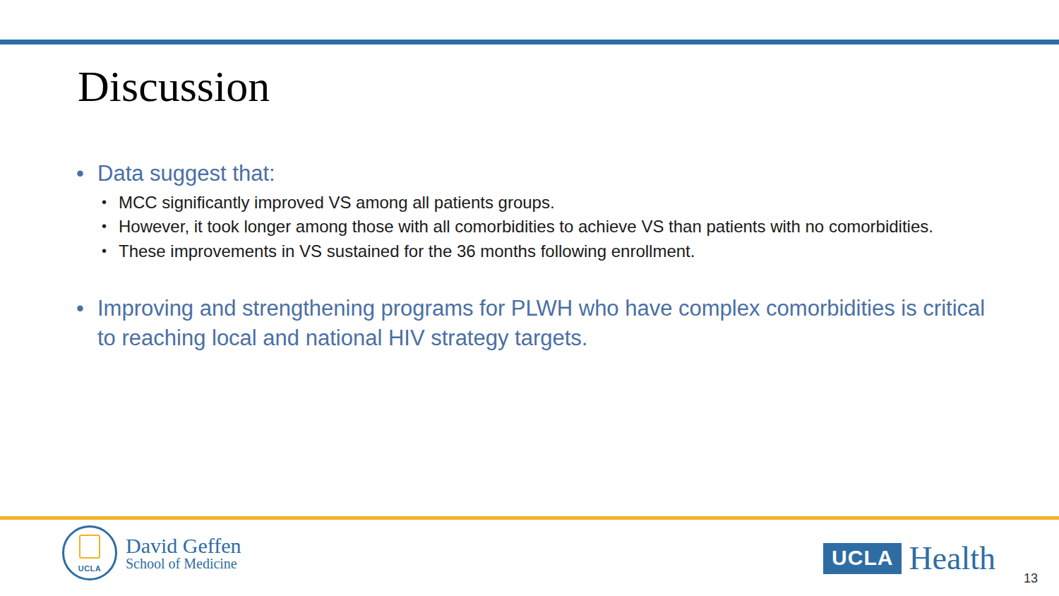Discussion
Data suggest that:
MCC significantly improved VS among all patients groups.
However, it took longer among those with all comorbidities to achieve VS than patients with no comorbidities.
These improvements in VS sustained for the 36 months following enrollment.
Improving and strengthening programs for PLWH who have complex comorbidities is critical to reaching local and national HIV strategy targets.
David Geffen
School of Medicine
UCLA
Health
13